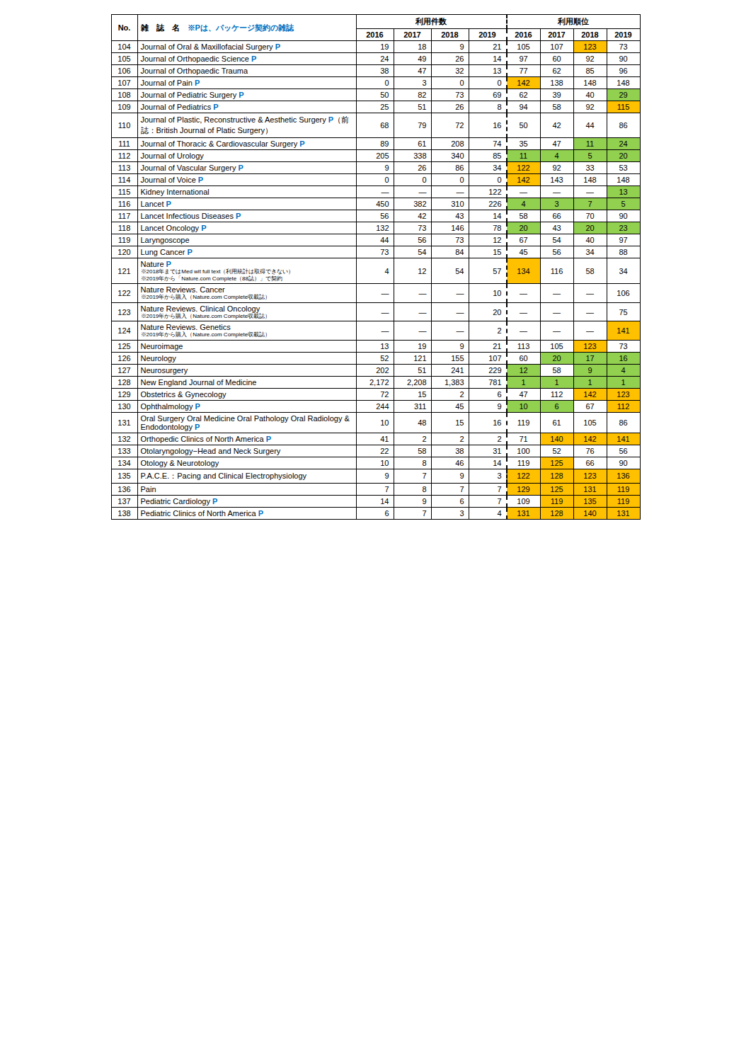| No. | 雑 誌 名 ※Pは、パッケージ契約の雑誌 | 利用件数 | 利用順位 |
| --- | --- | --- | --- |
| 2016 | 2017 | 2018 | 2019 | 2016 | 2017 | 2018 | 2019 |
| 104 | Journal of Oral & Maxillofacial Surgery P | 19 | 18 | 9 | 21 | 105 | 107 | 123 | 73 |
| 105 | Journal of Orthopaedic Science P | 24 | 49 | 26 | 14 | 97 | 60 | 92 | 90 |
| 106 | Journal of Orthopaedic Trauma | 38 | 47 | 32 | 13 | 77 | 62 | 85 | 96 |
| 107 | Journal of Pain P | 0 | 3 | 0 | 0 | 142 | 138 | 148 | 148 |
| 108 | Journal of Pediatric Surgery P | 50 | 82 | 73 | 69 | 62 | 39 | 40 | 29 |
| 109 | Journal of Pediatrics P | 25 | 51 | 26 | 8 | 94 | 58 | 92 | 115 |
| 110 | Journal of Plastic, Reconstructive & Aesthetic Surgery P （前誌：British Journal of Platic Surgery） | 68 | 79 | 72 | 16 | 50 | 42 | 44 | 86 |
| 111 | Journal of Thoracic & Cardiovascular Surgery P | 89 | 61 | 208 | 74 | 35 | 47 | 11 | 24 |
| 112 | Journal of Urology | 205 | 338 | 340 | 85 | 11 | 4 | 5 | 20 |
| 113 | Journal of Vascular Surgery P | 9 | 26 | 86 | 34 | 122 | 92 | 33 | 53 |
| 114 | Journal of Voice P | 0 | 0 | 0 | 0 | 142 | 143 | 148 | 148 |
| 115 | Kidney International | — | — | — | 122 | — | — | — | 13 |
| 116 | Lancet P | 450 | 382 | 310 | 226 | 4 | 3 | 7 | 5 |
| 117 | Lancet Infectious Diseases P | 56 | 42 | 43 | 14 | 58 | 66 | 70 | 90 |
| 118 | Lancet Oncology P | 132 | 73 | 146 | 78 | 20 | 43 | 20 | 23 |
| 119 | Laryngoscope | 44 | 56 | 73 | 12 | 67 | 54 | 40 | 97 |
| 120 | Lung Cancer P | 73 | 54 | 84 | 15 | 45 | 56 | 34 | 88 |
| 121 | Nature P ※2018年まではMed wit full text（利用統計は取得できない） ※2019年から「Nature.com Complete（88誌）」で契約 | 4 | 12 | 54 | 57 | 134 | 116 | 58 | 34 |
| 122 | Nature Reviews. Cancer ※2019年から購入（Nature.com Complete収載誌） | — | — | — | 10 | — | — | — | 106 |
| 123 | Nature Reviews. Clinical Oncology ※2019年から購入（Nature.com Complete収載誌） | — | — | — | 20 | — | — | — | 75 |
| 124 | Nature Reviews. Genetics ※2019年から購入（Nature.com Complete収載誌） | — | — | — | 2 | — | — | — | 141 |
| 125 | Neuroimage | 13 | 19 | 9 | 21 | 113 | 105 | 123 | 73 |
| 126 | Neurology | 52 | 121 | 155 | 107 | 60 | 20 | 17 | 16 |
| 127 | Neurosurgery | 202 | 51 | 241 | 229 | 12 | 58 | 9 | 4 |
| 128 | New England Journal of Medicine | 2,172 | 2,208 | 1,383 | 781 | 1 | 1 | 1 | 1 |
| 129 | Obstetrics & Gynecology | 72 | 15 | 2 | 6 | 47 | 112 | 142 | 123 |
| 130 | Ophthalmology P | 244 | 311 | 45 | 9 | 10 | 6 | 67 | 112 |
| 131 | Oral Surgery Oral Medicine Oral Pathology Oral Radiology & Endodontology P | 10 | 48 | 15 | 16 | 119 | 61 | 105 | 86 |
| 132 | Orthopedic Clinics of North America P | 41 | 2 | 2 | 2 | 71 | 140 | 142 | 141 |
| 133 | Otolaryngology−Head and Neck Surgery | 22 | 58 | 38 | 31 | 100 | 52 | 76 | 56 |
| 134 | Otology & Neurotology | 10 | 8 | 46 | 14 | 119 | 125 | 66 | 90 |
| 135 | P.A.C.E.：Pacing and Clinical Electrophysiology | 9 | 7 | 9 | 3 | 122 | 128 | 123 | 136 |
| 136 | Pain | 7 | 8 | 7 | 7 | 129 | 125 | 131 | 119 |
| 137 | Pediatric Cardiology P | 14 | 9 | 6 | 7 | 109 | 119 | 135 | 119 |
| 138 | Pediatric Clinics of North America P | 6 | 7 | 3 | 4 | 131 | 128 | 140 | 131 |